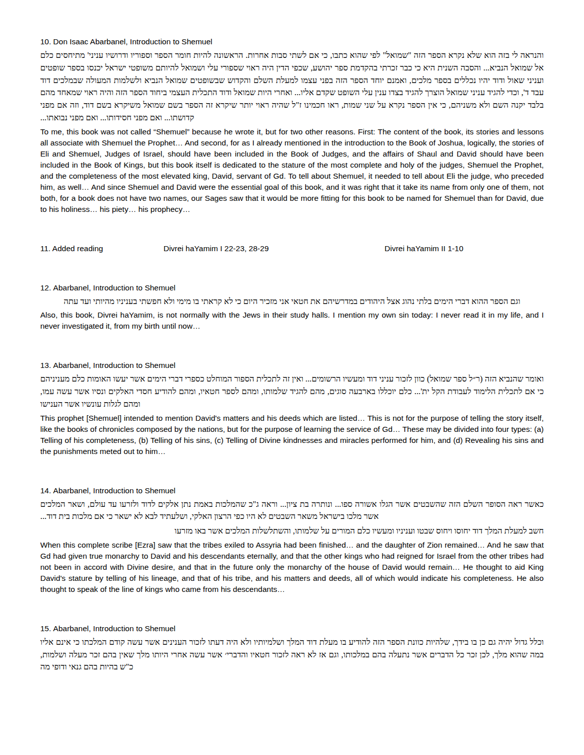10. Don Isaac Abarbanel, Introduction to Shemuel
והנראה לי בזה הוא שלא נקרא הספר הזה "שמואל" לפי שהוא כתבו, כי אם לשתי סבות אחרות. הראשונה להיות חומר הספר וספוריו ודרושיו עניני' מתיחסים כלם אל שמואל הנביא... והסבה השנית היא כי כבר זכרתי בהקדמת ספר יהושע, שכפי הדין היה ראוי שספורי עלי ושמואל להיותם משופטי ישראל יכנסו בספר שופטים ועניני שאול ודוד יהיו נכללים בספר מלכים, ואמנם יוחד הספר הזה בפני עצמו למעלת השלם והקדוש שבשופטים שמואל הנביא ולשלמות המעולה שבמלכים דוד עבד ד', וכדי להגיד עניני שמואל הוצרך להגיד בצדו ענין עלי השופט שקדם אליו... ואחרי היות שמואל ודוד התכלית העצמי ביחוד הספר הזה והיה ראוי שמאחד מהם בלבד יקנה השם ולא משניהם, כי אין הספר נקרא על שני שמות, ראו חכמינו ז"ל שהיה ראוי יותר שיקרא זה הספר בשם שמואל משיקרא בשם דוד, וזה אם מפני קדושתו... ואם מפני חסידותו... ואם מפני נבואתו...
To me, this book was not called “Shemuel” because he wrote it, but for two other reasons. First: The content of the book, its stories and lessons all associate with Shemuel the Prophet… And second, for as I already mentioned in the introduction to the Book of Joshua, logically, the stories of Eli and Shemuel, Judges of Israel, should have been included in the Book of Judges, and the affairs of Shaul and David should have been included in the Book of Kings, but this book itself is dedicated to the stature of the most complete and holy of the judges, Shemuel the Prophet, and the completeness of the most elevated king, David, servant of Gd. To tell about Shemuel, it needed to tell about Eli the judge, who preceded him, as well… And since Shemuel and David were the essential goal of this book, and it was right that it take its name from only one of them, not both, for a book does not have two names, our Sages saw that it would be more fitting for this book to be named for Shemuel than for David, due to his holiness… his piety… his prophecy…
11. Added reading Divrei haYamim I 22-23, 28-29 Divrei haYamim II 1-10
12. Abarbanel, Introduction to Shemuel
וגם הספר ההוא דברי הימים בלתי נהוג אצל היהודים במדרשיהם את חטאי אני מזכיר היום כי לא קראתי בו מימי ולא חפשתי בעניניו מהיותי ועד עתה
Also, this book, Divrei haYamim, is not normally with the Jews in their study halls. I mention my own sin today: I never read it in my life, and I never investigated it, from my birth until now…
13. Abarbanel, Introduction to Shemuel
ואומר שהנביא הזה (ר״ל ספר שמואל) כוון לזכור עניני דוד ומעשיו הרשומים... ואין זה לתכלית הספור המוחלט כספרי דברי הימים אשר יעשו האומות כלם מעניניהם כי אם לתכלית הלימוד לעבודת הקל ית'... כלם יוכללו בארבעה סוגים, מהם להגיד שלמותו, ומהם לספר חטאיו, ומהם להודיע חסדי האלקים ונסיו אשר עשה עמו, ומהם לגלות עונשיו אשר הענישו
This prophet [Shemuel] intended to mention David's matters and his deeds which are listed… This is not for the purpose of telling the story itself, like the books of chronicles composed by the nations, but for the purpose of learning the service of Gd… These may be divided into four types: (a) Telling of his completeness, (b) Telling of his sins, (c) Telling of Divine kindnesses and miracles performed for him, and (d) Revealing his sins and the punishments meted out to him…
14. Abarbanel, Introduction to Shemuel
כאשר ראה הסופר השלם הזה שהשבטים אשר הגלו אשורה ספו... ונותרה בת ציון... וראה ג"כ שהמלכות באמת נתן אלקים לדוד ולזרעו עד עולם, ושאר המלכים אשר מלכו בישראל משאר השבטים לא היו כפי הרצון האלקי, ושלעתיד לבא לא ישאר כי אם מלכות בית דוד...
חשב למעלת המלך דוד יחוסו ויחוס שבטו ועניניו ומעשיו כלם המורים על שלמותו, והשתלשלות המלכים אשר באו מזרעו
When this complete scribe [Ezra] saw that the tribes exiled to Assyria had been finished… and the daughter of Zion remained… And he saw that Gd had given true monarchy to David and his descendants eternally, and that the other kings who had reigned for Israel from the other tribes had not been in accord with Divine desire, and that in the future only the monarchy of the house of David would remain… He thought to aid King David's stature by telling of his lineage, and that of his tribe, and his matters and deeds, all of which would indicate his completeness. He also thought to speak of the line of kings who came from his descendants…
15. Abarbanel, Introduction to Shemuel
וכלל גדול יהיה גם כן בו בידך, שלהיות כוונת הספר הזה להודיע בו מעלת דוד המלך ושלמיותיו ולא היה דעתו לזכור הענינים אשר עשה קודם המלכתו כי אינם אליו במה שהוא מלך, לכן זכר כל הדברים אשר נתעלה בהם במלכותו, וגם אז לא ראה לזכור חטאיו והדברי׳ אשר עשה אחרי היותו מלך שאין בהם זכר מעלה ושלמות, כ"ש בהיות בהם גנאי ודופי מה